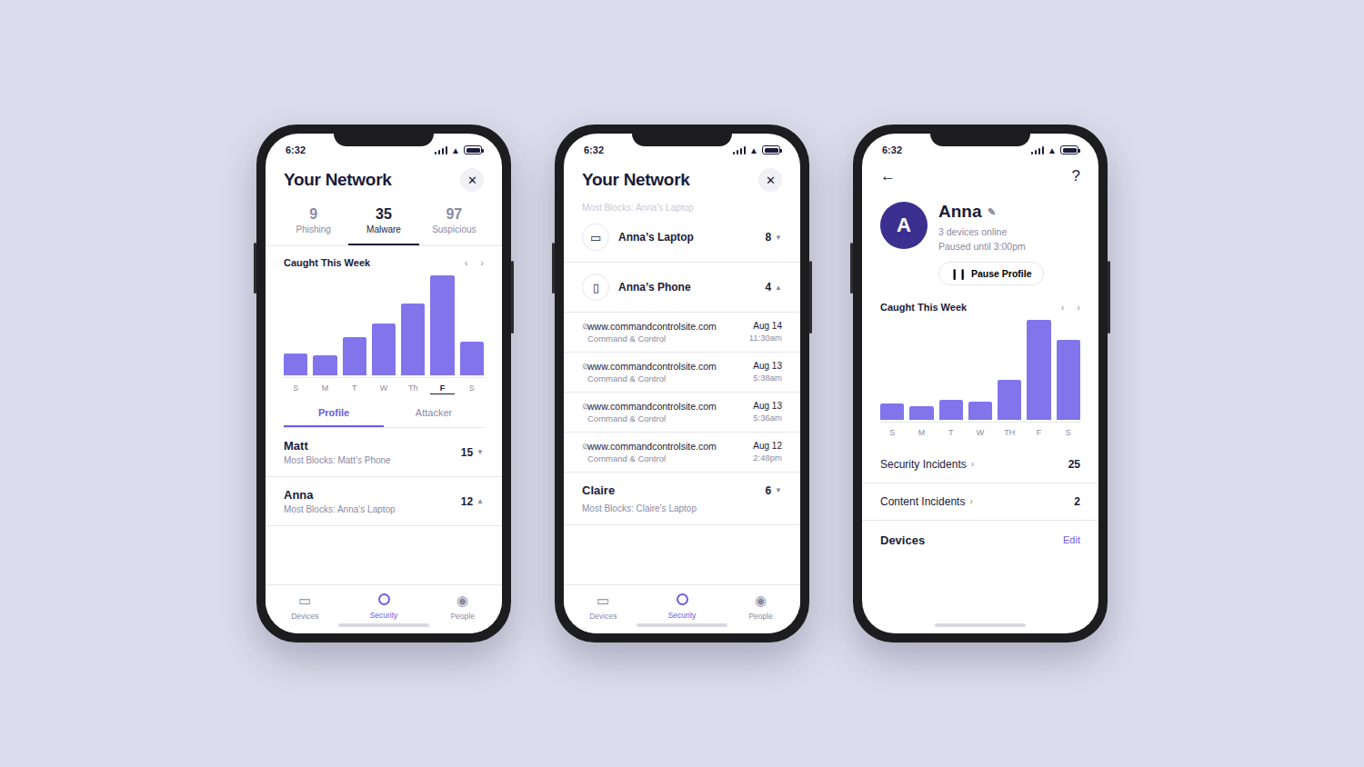Network security app — three screens
6:32 ▲
Your Network
✕
9 Phishing 35 Malware 97 Suspicious
Caught This Week
‹ ›
SMTWTh FS
Profile Attacker
Matt
Most Blocks: Matt’s Phone
15 ▼
Anna
Most Blocks: Anna’s Laptop
12 ▲
▭Devices Security ◉People
6:32 ▲
Your Network
✕
Most Blocks: Anna’s Laptop
▭ Anna’s Laptop 8 ▼
▯ Anna’s Phone 4 ▲
www.commandcontrolsite.com
Command & Control
Aug 1411:30am
www.commandcontrolsite.com
Command & Control
Aug 135:38am
www.commandcontrolsite.com
Command & Control
Aug 135:36am
www.commandcontrolsite.com
Command & Control
Aug 122:48pm
Claire
6 ▼
Most Blocks: Claire’s Laptop
▭Devices Security ◉People
6:32 ▲
← ?
A
Anna ✎
3 devices online
Paused until 3:00pm
❙❙ Pause Profile
Caught This Week
‹ ›
SMTWTH FS
Security Incidents › 25
Content Incidents › 2
Devices
Edit